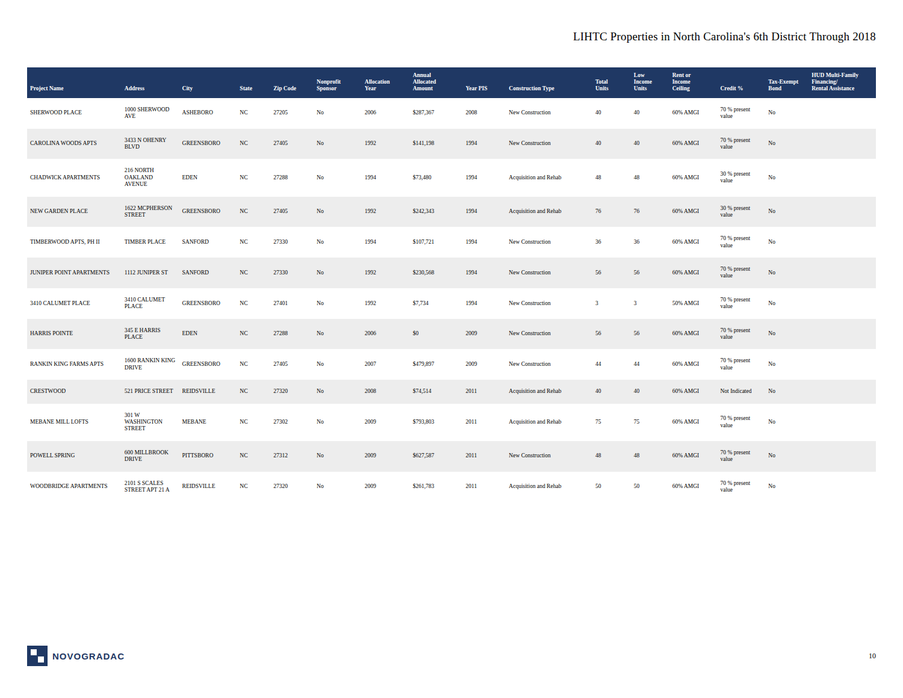LIHTC Properties in North Carolina's 6th District Through 2018
| Project Name | Address | City | State | Zip Code | Nonprofit Sponsor | Allocation Year | Annual Allocated Amount | Year PIS | Construction Type | Total Units | Low Income Units | Rent or Income Ceiling | Credit % | Tax-Exempt Bond | HUD Multi-Family Financing/ Rental Assistance |
| --- | --- | --- | --- | --- | --- | --- | --- | --- | --- | --- | --- | --- | --- | --- | --- |
| SHERWOOD PLACE | 1000 SHERWOOD AVE | ASHEBORO | NC | 27205 | No | 2006 | $287,367 | 2008 | New Construction | 40 | 40 | 60% AMGI | 70 % present value | No | |
| CAROLINA WOODS APTS | 3433 N OHENRY BLVD | GREENSBORO | NC | 27405 | No | 1992 | $141,198 | 1994 | New Construction | 40 | 40 | 60% AMGI | 70 % present value | No | |
| CHADWICK APARTMENTS | 216 NORTH OAKLAND AVENUE | EDEN | NC | 27288 | No | 1994 | $73,480 | 1994 | Acquisition and Rehab | 48 | 48 | 60% AMGI | 30 % present value | No | |
| NEW GARDEN PLACE | 1622 MCPHERSON STREET | GREENSBORO | NC | 27405 | No | 1992 | $242,343 | 1994 | Acquisition and Rehab | 76 | 76 | 60% AMGI | 30 % present value | No | |
| TIMBERWOOD APTS, PH II | TIMBER PLACE | SANFORD | NC | 27330 | No | 1994 | $107,721 | 1994 | New Construction | 36 | 36 | 60% AMGI | 70 % present value | No | |
| JUNIPER POINT APARTMENTS | 1112 JUNIPER ST | SANFORD | NC | 27330 | No | 1992 | $230,568 | 1994 | New Construction | 56 | 56 | 60% AMGI | 70 % present value | No | |
| 3410 CALUMET PLACE | 3410 CALUMET PLACE | GREENSBORO | NC | 27401 | No | 1992 | $7,734 | 1994 | New Construction | 3 | 3 | 50% AMGI | 70 % present value | No | |
| HARRIS POINTE | 345 E HARRIS PLACE | EDEN | NC | 27288 | No | 2006 | $0 | 2009 | New Construction | 56 | 56 | 60% AMGI | 70 % present value | No | |
| RANKIN KING FARMS APTS | 1600 RANKIN KING DRIVE | GREENSBORO | NC | 27405 | No | 2007 | $479,897 | 2009 | New Construction | 44 | 44 | 60% AMGI | 70 % present value | No | |
| CRESTWOOD | 521 PRICE STREET | REIDSVILLE | NC | 27320 | No | 2008 | $74,514 | 2011 | Acquisition and Rehab | 40 | 40 | 60% AMGI | Not Indicated | No | |
| MEBANE MILL LOFTS | 301 W WASHINGTON STREET | MEBANE | NC | 27302 | No | 2009 | $793,803 | 2011 | Acquisition and Rehab | 75 | 75 | 60% AMGI | 70 % present value | No | |
| POWELL SPRING | 600 MILLBROOK DRIVE | PITTSBORO | NC | 27312 | No | 2009 | $627,587 | 2011 | New Construction | 48 | 48 | 60% AMGI | 70 % present value | No | |
| WOODBRIDGE APARTMENTS | 2101 S SCALES STREET APT 21 A | REIDSVILLE | NC | 27320 | No | 2009 | $261,783 | 2011 | Acquisition and Rehab | 50 | 50 | 60% AMGI | 70 % present value | No | |
NOVOGRADAC
10